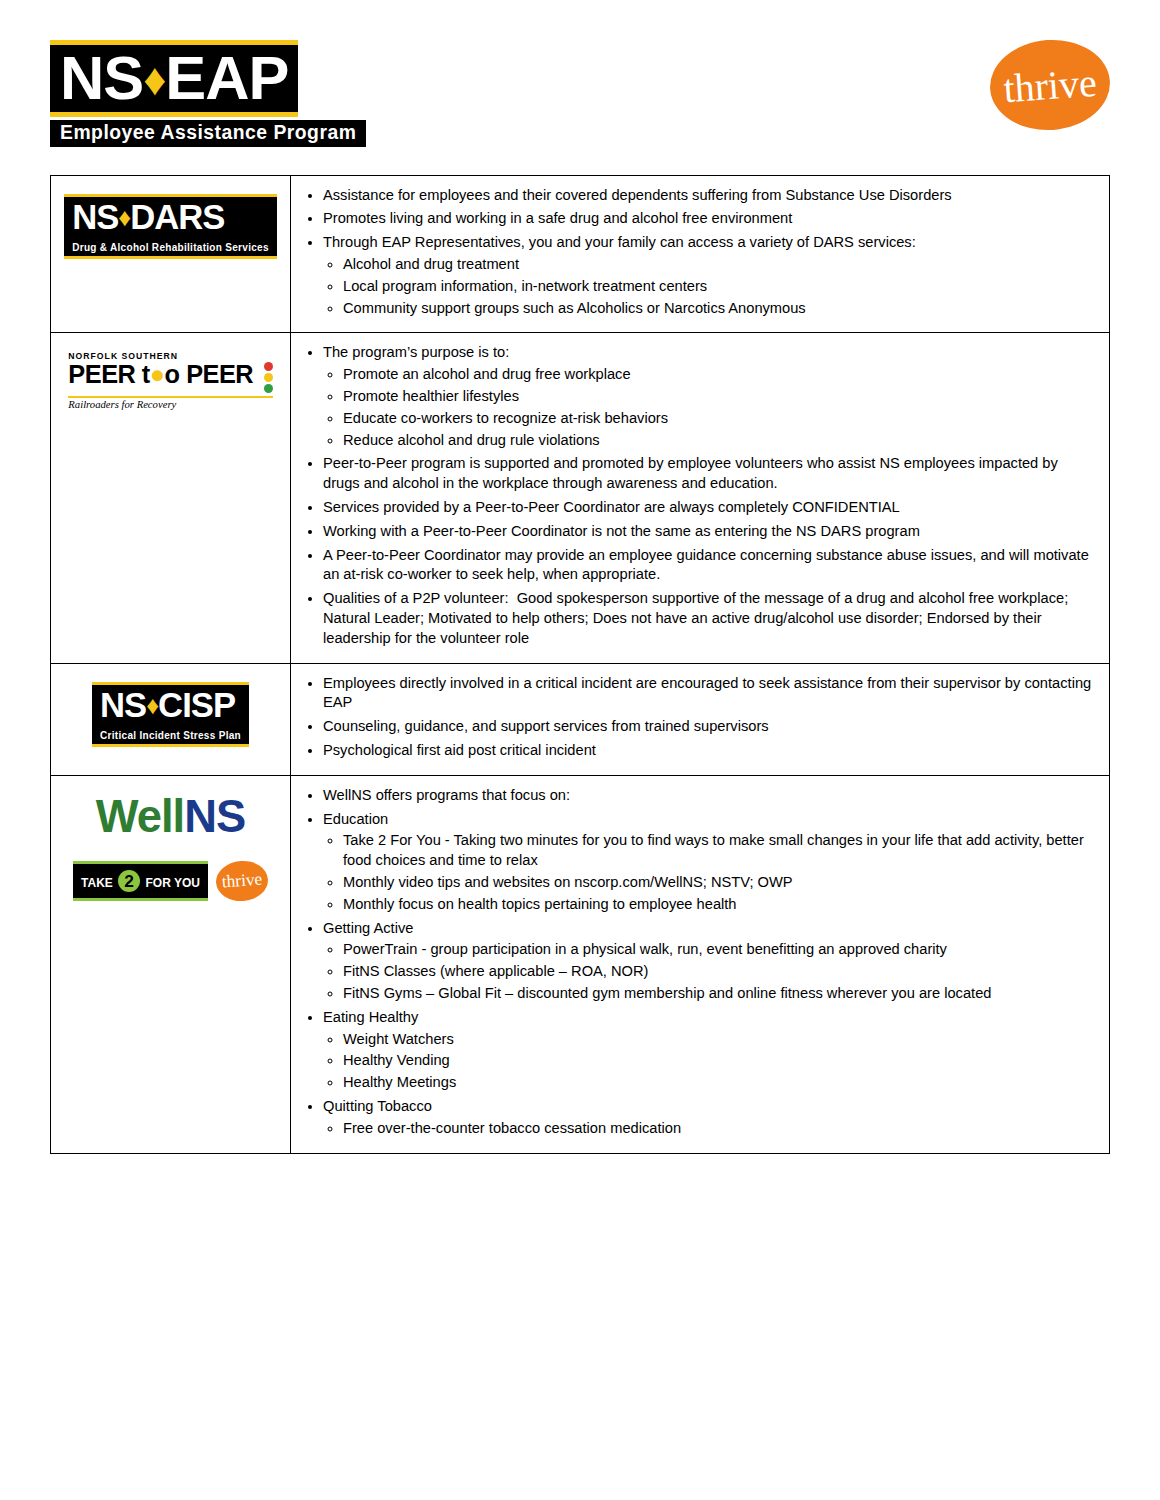NS♦EAP
Employee Assistance Program
thrive
| NS ♦ DARS Drug & Alcohol Rehabilitation Services | Assistance for employees and their covered dependents suffering from Substance Use Disorders Promotes living and working in a safe drug and alcohol free environment Through EAP Representatives, you and your family can access a variety of DARS services: Alcohol and drug treatment Local program information, in-network treatment centers Community support groups such as Alcoholics or Narcotics Anonymous |
| NORFOLK SOUTHERN PEER t ● o PEER Railroaders for Recovery | The program’s purpose is to: Promote an alcohol and drug free workplace Promote healthier lifestyles Educate co-workers to recognize at-risk behaviors Reduce alcohol and drug rule violations Peer-to-Peer program is supported and promoted by employee volunteers who assist NS employees impacted by drugs and alcohol in the workplace through awareness and education. Services provided by a Peer-to-Peer Coordinator are always completely CONFIDENTIAL Working with a Peer-to-Peer Coordinator is not the same as entering the NS DARS program A Peer-to-Peer Coordinator may provide an employee guidance concerning substance abuse issues, and will motivate an at-risk co-worker to seek help, when appropriate. Qualities of a P2P volunteer: Good spokesperson supportive of the message of a drug and alcohol free workplace; Natural Leader; Motivated to help others; Does not have an active drug/alcohol use disorder; Endorsed by their leadership for the volunteer role |
| NS ♦ CISP Critical Incident Stress Plan | Employees directly involved in a critical incident are encouraged to seek assistance from their supervisor by contacting EAP Counseling, guidance, and support services from trained supervisors Psychological first aid post critical incident |
| Well NS TAKE 2 FOR YOU thrive | WellNS offers programs that focus on: Education Take 2 For You - Taking two minutes for you to find ways to make small changes in your life that add activity, better food choices and time to relax Monthly video tips and websites on nscorp.com/WellNS; NSTV; OWP Monthly focus on health topics pertaining to employee health Getting Active PowerTrain - group participation in a physical walk, run, event benefitting an approved charity FitNS Classes (where applicable – ROA, NOR) FitNS Gyms – Global Fit – discounted gym membership and online fitness wherever you are located Eating Healthy Weight Watchers Healthy Vending Healthy Meetings Quitting Tobacco Free over-the-counter tobacco cessation medication |